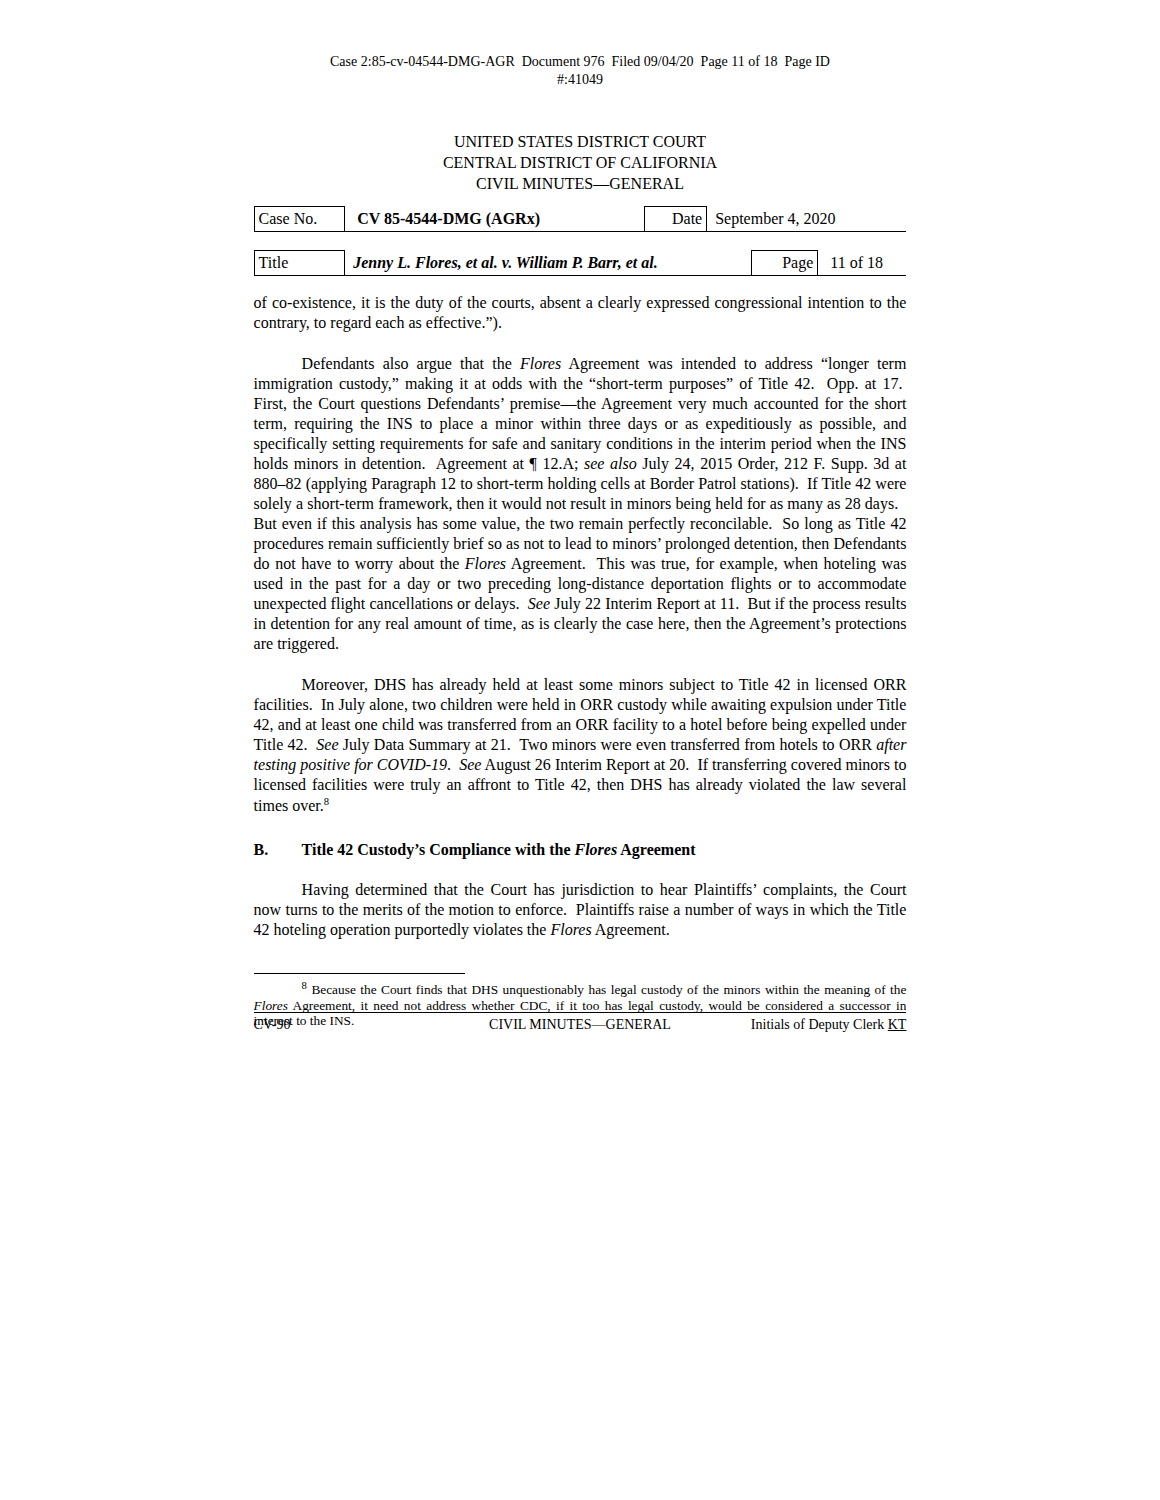Case 2:85-cv-04544-DMG-AGR Document 976 Filed 09/04/20 Page 11 of 18 Page ID
#:41049
UNITED STATES DISTRICT COURT
CENTRAL DISTRICT OF CALIFORNIA
CIVIL MINUTES—GENERAL
| Case No. | CV 85-4544-DMG (AGRx) | Date | September 4, 2020 |
| Title | Jenny L. Flores, et al. v. William P. Barr, et al. | Page | 11 of 18 |
of co-existence, it is the duty of the courts, absent a clearly expressed congressional intention to the contrary, to regard each as effective.”).
Defendants also argue that the Flores Agreement was intended to address “longer term immigration custody,” making it at odds with the “short-term purposes” of Title 42. Opp. at 17. First, the Court questions Defendants’ premise—the Agreement very much accounted for the short term, requiring the INS to place a minor within three days or as expeditiously as possible, and specifically setting requirements for safe and sanitary conditions in the interim period when the INS holds minors in detention. Agreement at ¶ 12.A; see also July 24, 2015 Order, 212 F. Supp. 3d at 880–82 (applying Paragraph 12 to short-term holding cells at Border Patrol stations). If Title 42 were solely a short-term framework, then it would not result in minors being held for as many as 28 days. But even if this analysis has some value, the two remain perfectly reconcilable. So long as Title 42 procedures remain sufficiently brief so as not to lead to minors’ prolonged detention, then Defendants do not have to worry about the Flores Agreement. This was true, for example, when hoteling was used in the past for a day or two preceding long-distance deportation flights or to accommodate unexpected flight cancellations or delays. See July 22 Interim Report at 11. But if the process results in detention for any real amount of time, as is clearly the case here, then the Agreement’s protections are triggered.
Moreover, DHS has already held at least some minors subject to Title 42 in licensed ORR facilities. In July alone, two children were held in ORR custody while awaiting expulsion under Title 42, and at least one child was transferred from an ORR facility to a hotel before being expelled under Title 42. See July Data Summary at 21. Two minors were even transferred from hotels to ORR after testing positive for COVID-19. See August 26 Interim Report at 20. If transferring covered minors to licensed facilities were truly an affront to Title 42, then DHS has already violated the law several times over.8
B. Title 42 Custody’s Compliance with the Flores Agreement
Having determined that the Court has jurisdiction to hear Plaintiffs’ complaints, the Court now turns to the merits of the motion to enforce. Plaintiffs raise a number of ways in which the Title 42 hoteling operation purportedly violates the Flores Agreement.
8 Because the Court finds that DHS unquestionably has legal custody of the minors within the meaning of the Flores Agreement, it need not address whether CDC, if it too has legal custody, would be considered a successor in interest to the INS.
| CV-90 | CIVIL MINUTES—GENERAL | Initials of Deputy Clerk KT |